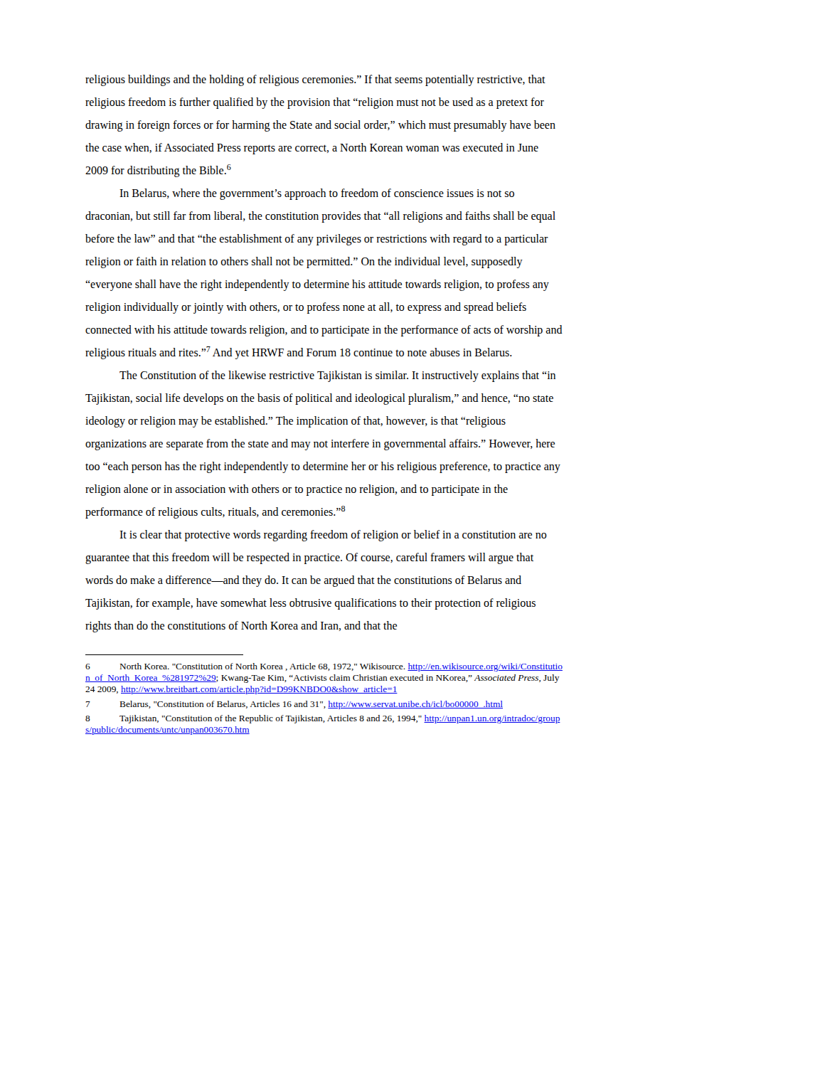religious buildings and the holding of religious ceremonies.” If that seems potentially restrictive, that religious freedom is further qualified by the provision that “religion must not be used as a pretext for drawing in foreign forces or for harming the State and social order,” which must presumably have been the case when, if Associated Press reports are correct, a North Korean woman was executed in June 2009 for distributing the Bible.6
In Belarus, where the government’s approach to freedom of conscience issues is not so draconian, but still far from liberal, the constitution provides that “all religions and faiths shall be equal before the law” and that “the establishment of any privileges or restrictions with regard to a particular religion or faith in relation to others shall not be permitted.” On the individual level, supposedly “everyone shall have the right independently to determine his attitude towards religion, to profess any religion individually or jointly with others, or to profess none at all, to express and spread beliefs connected with his attitude towards religion, and to participate in the performance of acts of worship and religious rituals and rites.”7 And yet HRWF and Forum 18 continue to note abuses in Belarus.
The Constitution of the likewise restrictive Tajikistan is similar. It instructively explains that “in Tajikistan, social life develops on the basis of political and ideological pluralism,” and hence, “no state ideology or religion may be established.” The implication of that, however, is that “religious organizations are separate from the state and may not interfere in governmental affairs.” However, here too “each person has the right independently to determine her or his religious preference, to practice any religion alone or in association with others or to practice no religion, and to participate in the performance of religious cults, rituals, and ceremonies.”8
It is clear that protective words regarding freedom of religion or belief in a constitution are no guarantee that this freedom will be respected in practice. Of course, careful framers will argue that words do make a difference—and they do. It can be argued that the constitutions of Belarus and Tajikistan, for example, have somewhat less obtrusive qualifications to their protection of religious rights than do the constitutions of North Korea and Iran, and that the
6 North Korea. "Constitution of North Korea , Article 68, 1972," Wikisource. http://en.wikisource.org/wiki/Constitution_of_North_Korea_%281972%29; Kwang-Tae Kim, “Activists claim Christian executed in NKorea,” Associated Press, July 24 2009, http://www.breitbart.com/article.php?id=D99KNBDO0&show_article=1
7 Belarus, "Constitution of Belarus, Articles 16 and 31", http://www.servat.unibe.ch/icl/bo00000_.html
8 Tajikistan, "Constitution of the Republic of Tajikistan, Articles 8 and 26, 1994," http://unpan1.un.org/intradoc/groups/public/documents/untc/unpan003670.htm